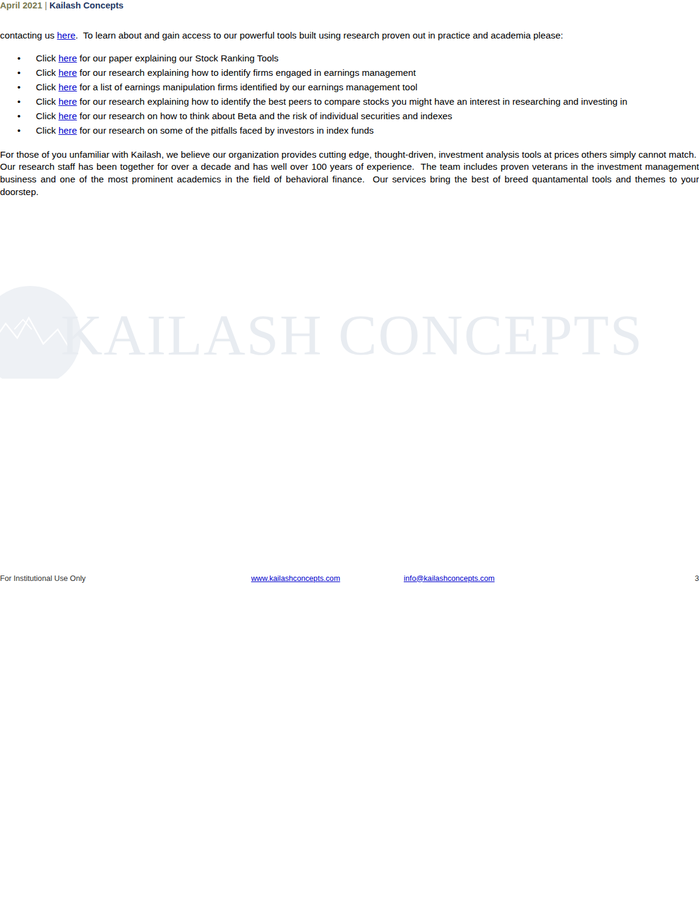April 2021 | Kailash Concepts
KAILASH CONCEPTS
contacting us here. To learn about and gain access to our powerful tools built using research proven out in practice and academia please:
Click here for our paper explaining our Stock Ranking Tools
Click here for our research explaining how to identify firms engaged in earnings management
Click here for a list of earnings manipulation firms identified by our earnings management tool
Click here for our research explaining how to identify the best peers to compare stocks you might have an interest in researching and investing in
Click here for our research on how to think about Beta and the risk of individual securities and indexes
Click here for our research on some of the pitfalls faced by investors in index funds
For those of you unfamiliar with Kailash, we believe our organization provides cutting edge, thought-driven, investment analysis tools at prices others simply cannot match. Our research staff has been together for over a decade and has well over 100 years of experience. The team includes proven veterans in the investment management business and one of the most prominent academics in the field of behavioral finance. Our services bring the best of breed quantamental tools and themes to your doorstep.
For Institutional Use Only
www.kailashconcepts.com info@kailashconcepts.com
3